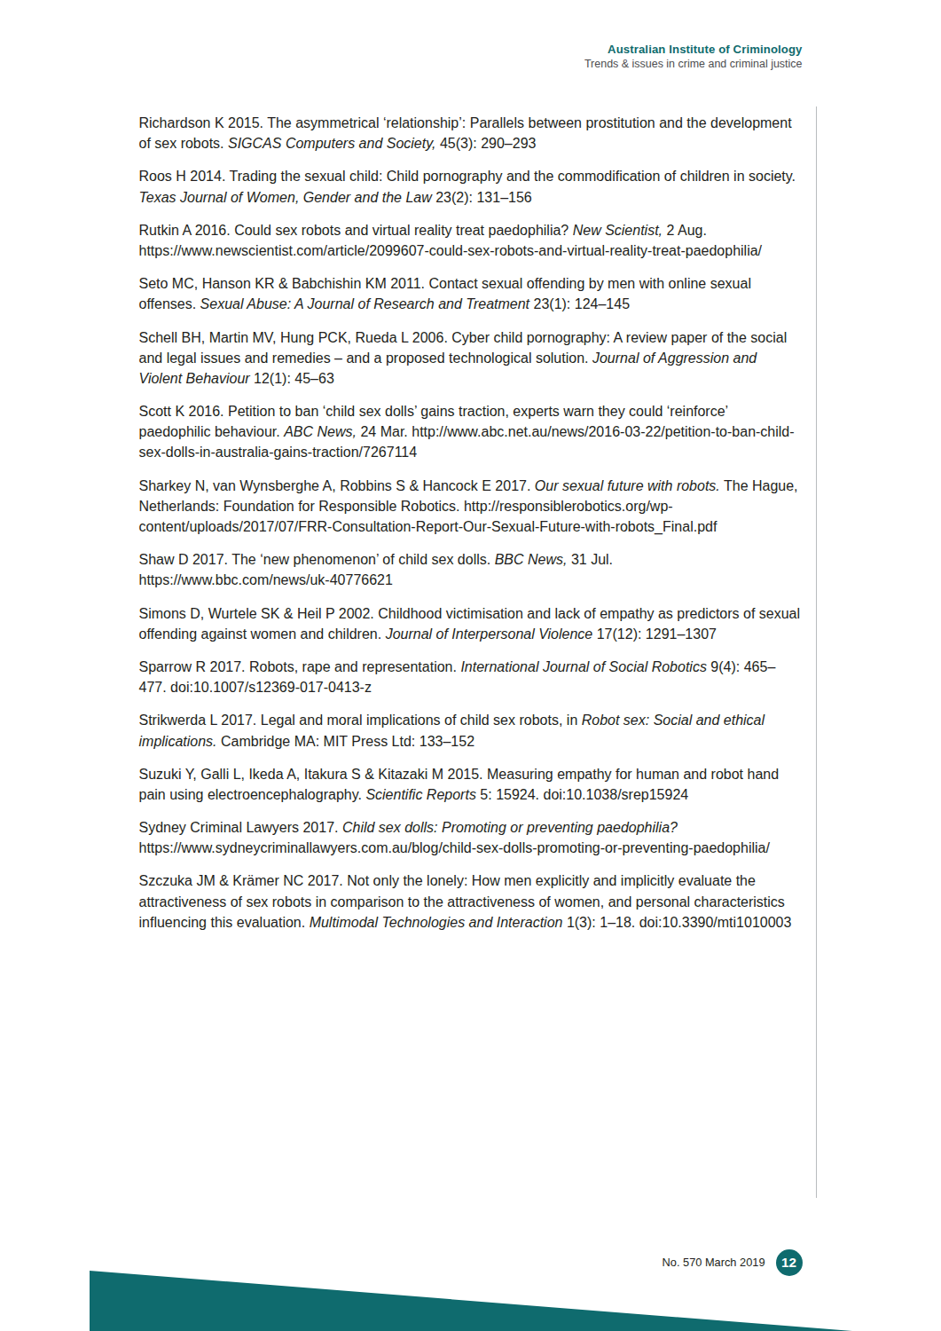Australian Institute of Criminology
Trends & issues in crime and criminal justice
Richardson K 2015. The asymmetrical ‘relationship’: Parallels between prostitution and the development of sex robots. SIGCAS Computers and Society, 45(3): 290–293
Roos H 2014. Trading the sexual child: Child pornography and the commodification of children in society. Texas Journal of Women, Gender and the Law 23(2): 131–156
Rutkin A 2016. Could sex robots and virtual reality treat paedophilia? New Scientist, 2 Aug. https://www.newscientist.com/article/2099607-could-sex-robots-and-virtual-reality-treat-paedophilia/
Seto MC, Hanson KR & Babchishin KM 2011. Contact sexual offending by men with online sexual offenses. Sexual Abuse: A Journal of Research and Treatment 23(1): 124–145
Schell BH, Martin MV, Hung PCK, Rueda L 2006. Cyber child pornography: A review paper of the social and legal issues and remedies – and a proposed technological solution. Journal of Aggression and Violent Behaviour 12(1): 45–63
Scott K 2016. Petition to ban ‘child sex dolls’ gains traction, experts warn they could ‘reinforce’ paedophilic behaviour. ABC News, 24 Mar. http://www.abc.net.au/news/2016-03-22/petition-to-ban-child-sex-dolls-in-australia-gains-traction/7267114
Sharkey N, van Wynsberghe A, Robbins S & Hancock E 2017. Our sexual future with robots. The Hague, Netherlands: Foundation for Responsible Robotics. http://responsiblerobotics.org/wp-content/uploads/2017/07/FRR-Consultation-Report-Our-Sexual-Future-with-robots_Final.pdf
Shaw D 2017. The ‘new phenomenon’ of child sex dolls. BBC News, 31 Jul. https://www.bbc.com/news/uk-40776621
Simons D, Wurtele SK & Heil P 2002. Childhood victimisation and lack of empathy as predictors of sexual offending against women and children. Journal of Interpersonal Violence 17(12): 1291–1307
Sparrow R 2017. Robots, rape and representation. International Journal of Social Robotics 9(4): 465–477. doi:10.1007/s12369-017-0413-z
Strikwerda L 2017. Legal and moral implications of child sex robots, in Robot sex: Social and ethical implications. Cambridge MA: MIT Press Ltd: 133–152
Suzuki Y, Galli L, Ikeda A, Itakura S & Kitazaki M 2015. Measuring empathy for human and robot hand pain using electroencephalography. Scientific Reports 5: 15924. doi:10.1038/srep15924
Sydney Criminal Lawyers 2017. Child sex dolls: Promoting or preventing paedophilia? https://www.sydneycriminallawyers.com.au/blog/child-sex-dolls-promoting-or-preventing-paedophilia/
Szczuka JM & Krämer NC 2017. Not only the lonely: How men explicitly and implicitly evaluate the attractiveness of sex robots in comparison to the attractiveness of women, and personal characteristics influencing this evaluation. Multimodal Technologies and Interaction 1(3): 1–18. doi:10.3390/mti1010003
No. 570 March 2019 12